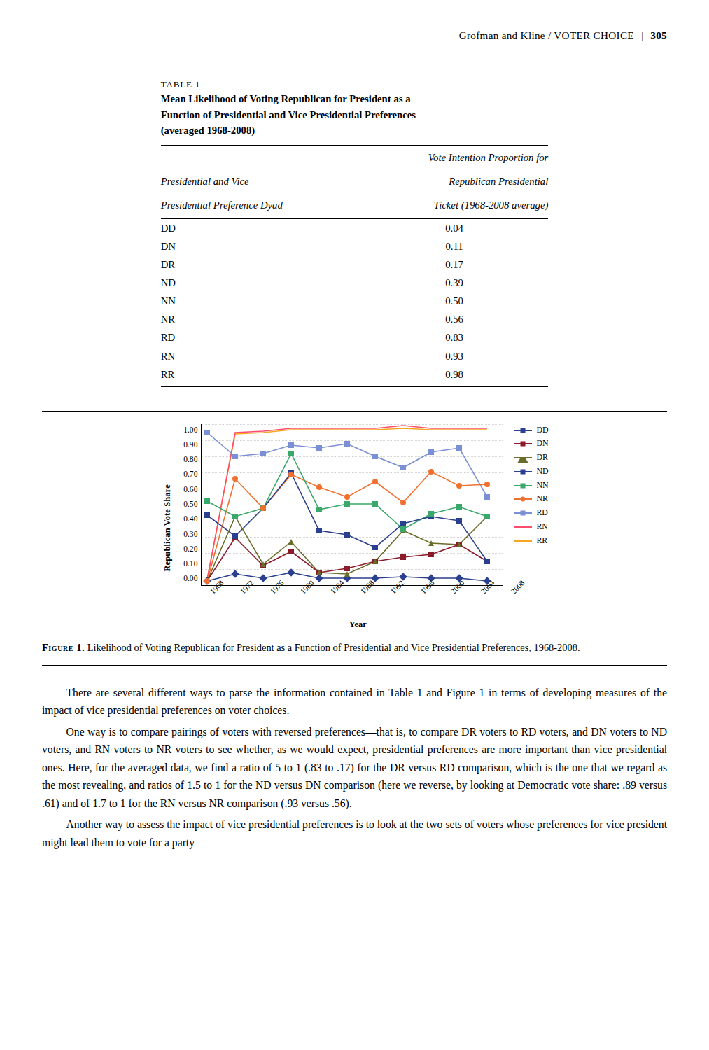Grofman and Kline / VOTER CHOICE|305
Table 1 Mean Likelihood of Voting Republican for President as a Function of Presidential and Vice Presidential Preferences (averaged 1968-2008)
| | Vote Intention Proportion for |
| --- | --- |
| Presidential and Vice | Republican Presidential |
| Presidential Preference Dyad | Ticket (1968-2008 average) |
| DD | 0.04 |
| DN | 0.11 |
| DR | 0.17 |
| ND | 0.39 |
| NN | 0.50 |
| NR | 0.56 |
| RD | 0.83 |
| RN | 0.93 |
| RR | 0.98 |
Republican Vote Share
1.00 0.90 0.80 0.70 0.60 0.50 0.40 0.30 0.20 0.10 0.00
DD
DN
DR
ND
NN
NR
RD
RN
RR
1968 1972 1976 1980 1984 1988 1992 1996 2000 2004 2008
Year
Figure 1. Likelihood of Voting Republican for President as a Function of Presidential and Vice Presidential Preferences, 1968-2008.
There are several different ways to parse the information contained in Table 1 and Figure 1 in terms of developing measures of the impact of vice presidential preferences on voter choices.
One way is to compare pairings of voters with reversed preferences—that is, to compare DR voters to RD voters, and DN voters to ND voters, and RN voters to NR voters to see whether, as we would expect, presidential preferences are more important than vice presidential ones. Here, for the averaged data, we find a ratio of 5 to 1 (.83 to .17) for the DR versus RD comparison, which is the one that we regard as the most revealing, and ratios of 1.5 to 1 for the ND versus DN comparison (here we reverse, by looking at Democratic vote share: .89 versus .61) and of 1.7 to 1 for the RN versus NR comparison (.93 versus .56).
Another way to assess the impact of vice presidential preferences is to look at the two sets of voters whose preferences for vice president might lead them to vote for a party